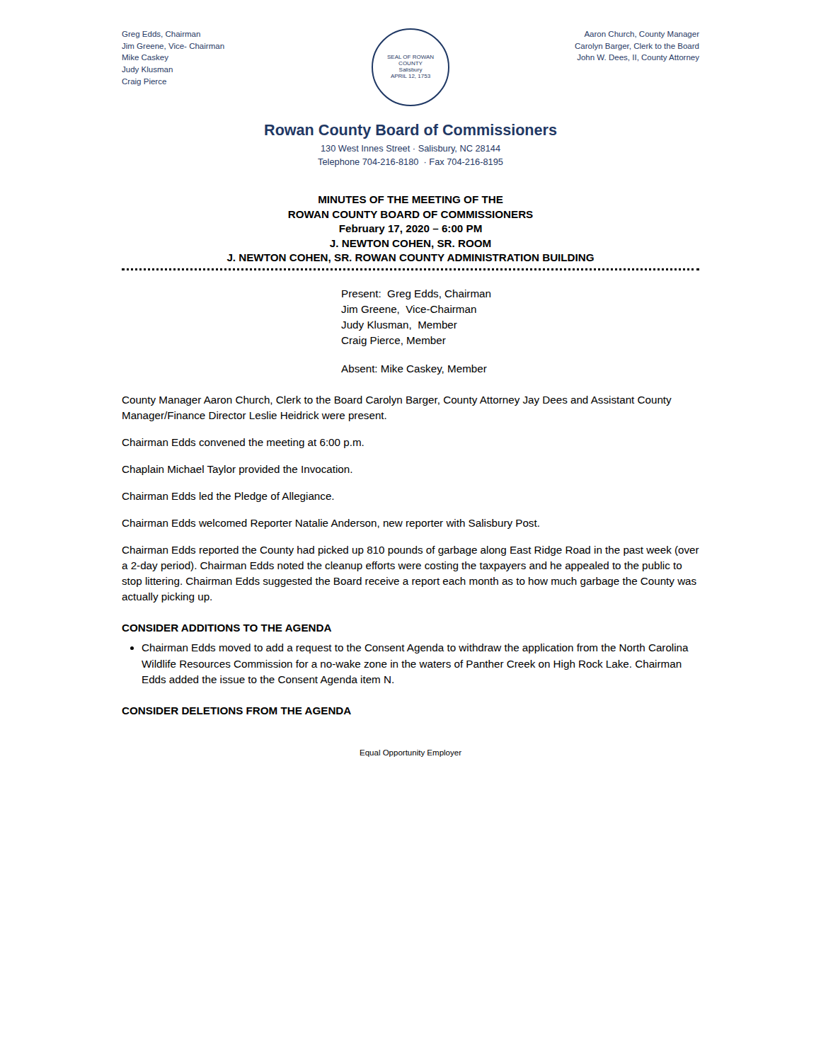Greg Edds, Chairman
Jim Greene, Vice- Chairman
Mike Caskey
Judy Klusman
Craig Pierce
SEAL OF ROWAN COUNTY
Salisbury
APRIL 12, 1753
Aaron Church, County Manager
Carolyn Barger, Clerk to the Board
John W. Dees, II, County Attorney
Rowan County Board of Commissioners
130 West Innes Street · Salisbury, NC 28144
Telephone 704-216-8180 · Fax 704-216-8195
MINUTES OF THE MEETING OF THE
ROWAN COUNTY BOARD OF COMMISSIONERS
February 17, 2020 – 6:00 PM
J. NEWTON COHEN, SR. ROOM
J. NEWTON COHEN, SR. ROWAN COUNTY ADMINISTRATION BUILDING
Present: Greg Edds, Chairman
Jim Greene, Vice-Chairman
Judy Klusman, Member
Craig Pierce, Member
Absent: Mike Caskey, Member
County Manager Aaron Church, Clerk to the Board Carolyn Barger, County Attorney Jay Dees and Assistant County Manager/Finance Director Leslie Heidrick were present.
Chairman Edds convened the meeting at 6:00 p.m.
Chaplain Michael Taylor provided the Invocation.
Chairman Edds led the Pledge of Allegiance.
Chairman Edds welcomed Reporter Natalie Anderson, new reporter with Salisbury Post.
Chairman Edds reported the County had picked up 810 pounds of garbage along East Ridge Road in the past week (over a 2-day period). Chairman Edds noted the cleanup efforts were costing the taxpayers and he appealed to the public to stop littering. Chairman Edds suggested the Board receive a report each month as to how much garbage the County was actually picking up.
CONSIDER ADDITIONS TO THE AGENDA
Chairman Edds moved to add a request to the Consent Agenda to withdraw the application from the North Carolina Wildlife Resources Commission for a no-wake zone in the waters of Panther Creek on High Rock Lake. Chairman Edds added the issue to the Consent Agenda item N.
CONSIDER DELETIONS FROM THE AGENDA
Equal Opportunity Employer